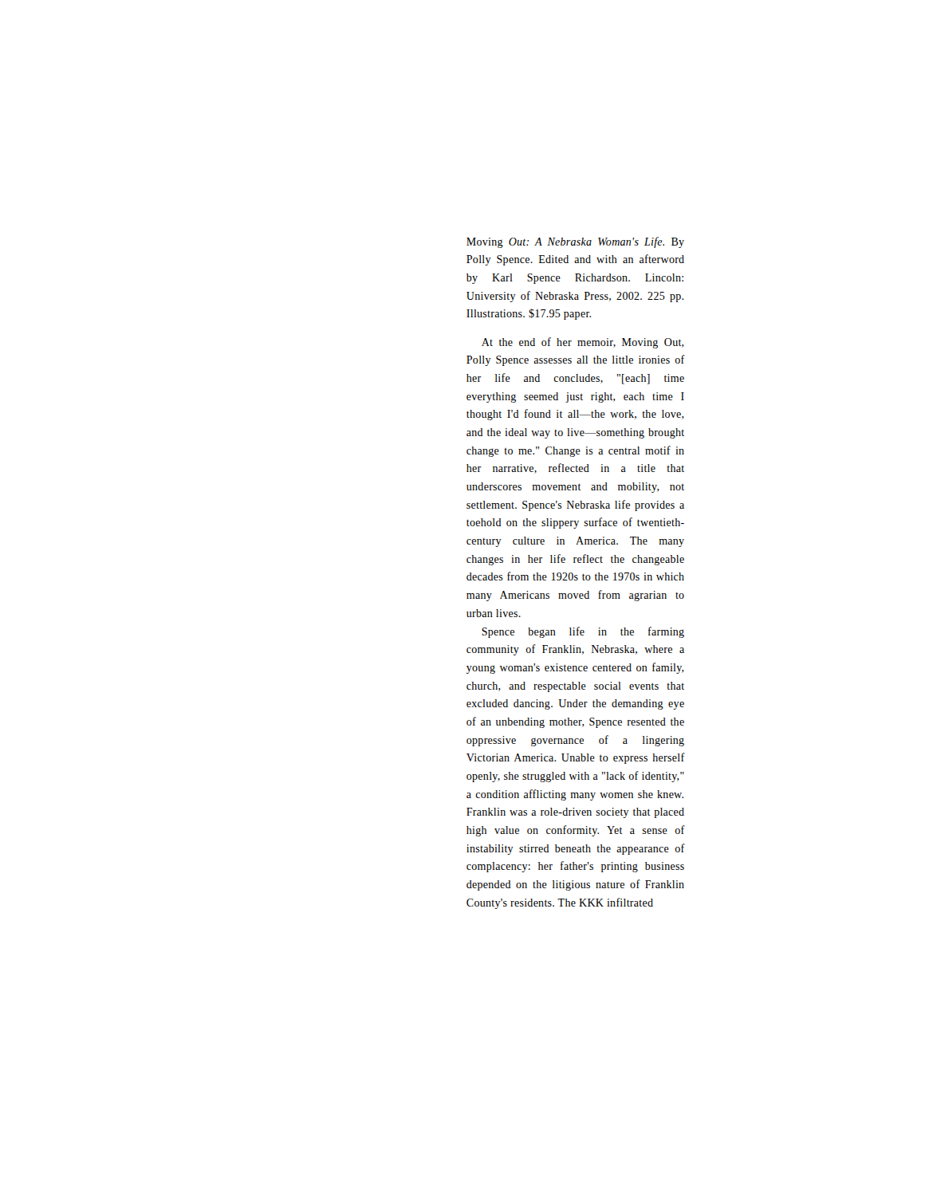Moving Out: A Nebraska Woman's Life. By Polly Spence. Edited and with an afterword by Karl Spence Richardson. Lincoln: University of Nebraska Press, 2002. 225 pp. Illustrations. $17.95 paper.
At the end of her memoir, Moving Out, Polly Spence assesses all the little ironies of her life and concludes, "[each] time everything seemed just right, each time I thought I'd found it all—the work, the love, and the ideal way to live—something brought change to me." Change is a central motif in her narrative, reflected in a title that underscores movement and mobility, not settlement. Spence's Nebraska life provides a toehold on the slippery surface of twentieth-century culture in America. The many changes in her life reflect the changeable decades from the 1920s to the 1970s in which many Americans moved from agrarian to urban lives.
Spence began life in the farming community of Franklin, Nebraska, where a young woman's existence centered on family, church, and respectable social events that excluded dancing. Under the demanding eye of an unbending mother, Spence resented the oppressive governance of a lingering Victorian America. Unable to express herself openly, she struggled with a "lack of identity," a condition afflicting many women she knew. Franklin was a role-driven society that placed high value on conformity. Yet a sense of instability stirred beneath the appearance of complacency: her father's printing business depended on the litigious nature of Franklin County's residents. The KKK infiltrated